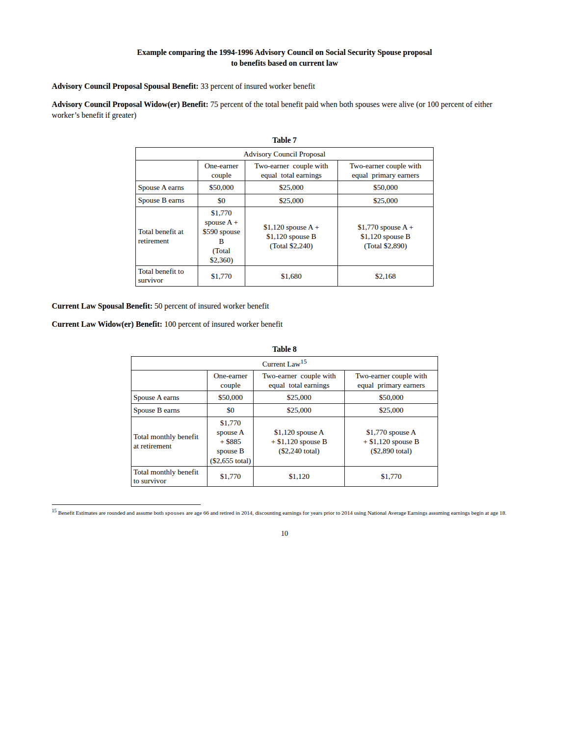Example comparing the 1994-1996 Advisory Council on Social Security Spouse proposal
to benefits based on current law
Advisory Council Proposal Spousal Benefit: 33 percent of insured worker benefit
Advisory Council Proposal Widow(er) Benefit: 75 percent of the total benefit paid when both spouses were alive (or 100 percent of either worker’s benefit if greater)
Table 7
| Advisory Council Proposal |
| --- |
| | One-earner couple | Two-earner couple with equal total earnings | Two-earner couple with equal primary earners |
| Spouse A earns | $50,000 | $25,000 | $50,000 |
| Spouse B earns | $0 | $25,000 | $25,000 |
| Total benefit at retirement | $1,770 spouse A + $590 spouse B (Total $2,360) | $1,120 spouse A + $1,120 spouse B (Total $2,240) | $1,770 spouse A + $1,120 spouse B (Total $2,890) |
| Total benefit to survivor | $1,770 | $1,680 | $2,168 |
Current Law Spousal Benefit: 50 percent of insured worker benefit
Current Law Widow(er) Benefit: 100 percent of insured worker benefit
Table 8
| Current Law 15 |
| --- |
| | One-earner couple | Two-earner couple with equal total earnings | Two-earner couple with equal primary earners |
| Spouse A earns | $50,000 | $25,000 | $50,000 |
| Spouse B earns | $0 | $25,000 | $25,000 |
| Total monthly benefit at retirement | $1,770 spouse A + $885 spouse B ($2,655 total) | $1,120 spouse A + $1,120 spouse B ($2,240 total) | $1,770 spouse A + $1,120 spouse B ($2,890 total) |
| Total monthly benefit to survivor | $1,770 | $1,120 | $1,770 |
15 Benefit Estimates are rounded and assume both spouses are age 66 and retired in 2014, discounting earnings for years prior to 2014 using National Average Earnings assuming earnings begin at age 18.
10